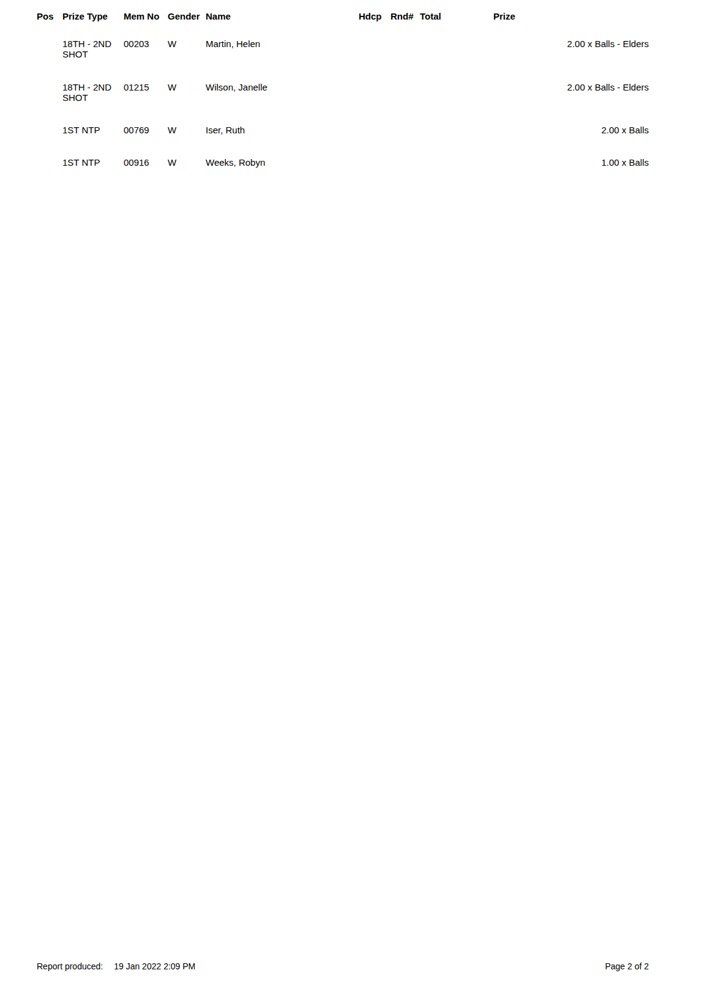| Pos | Prize Type | Mem No | Gender | Name | Hdcp | Rnd# | Total | Prize |
| --- | --- | --- | --- | --- | --- | --- | --- | --- |
| | 18TH - 2ND SHOT | 00203 | W | Martin, Helen | | | | 2.00 x Balls - Elders |
| | 18TH - 2ND SHOT | 01215 | W | Wilson, Janelle | | | | 2.00 x Balls - Elders |
| | 1ST NTP | 00769 | W | Iser, Ruth | | | | 2.00 x Balls |
| | 1ST NTP | 00916 | W | Weeks, Robyn | | | | 1.00 x Balls |
Report produced: 19 Jan 2022 2:09 PM
Page 2 of 2